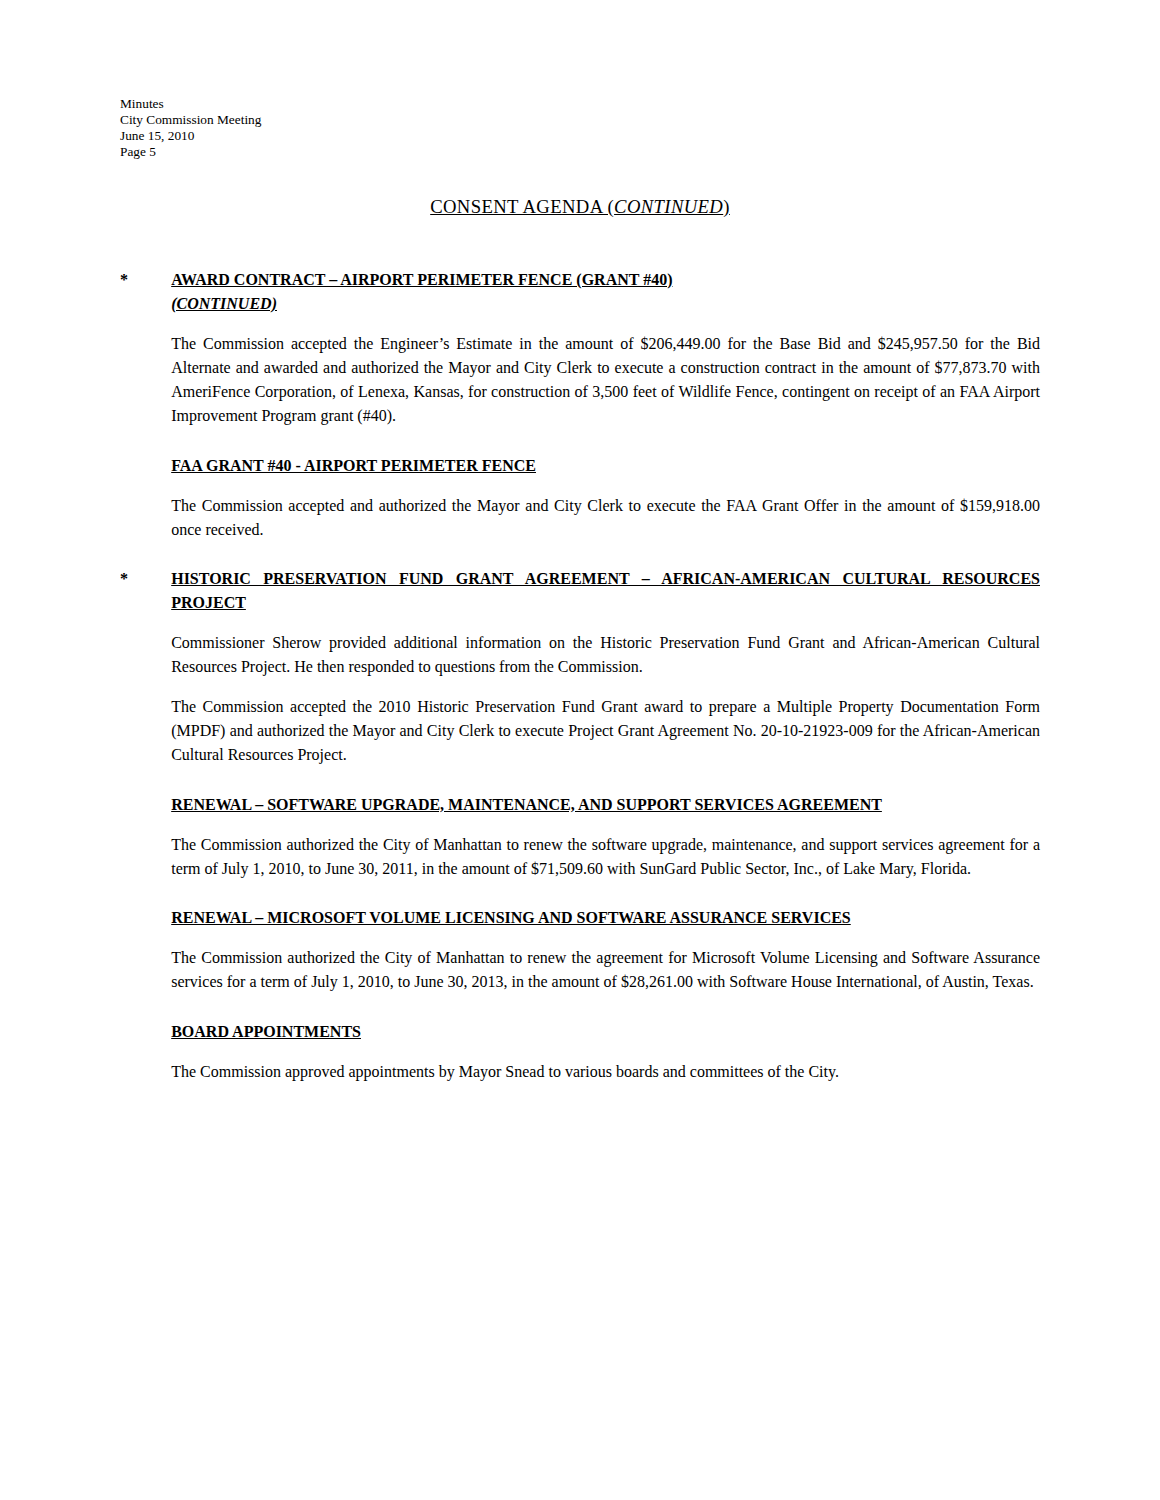Minutes
City Commission Meeting
June 15, 2010
Page 5
CONSENT AGENDA (CONTINUED)
*
AWARD CONTRACT – AIRPORT PERIMETER FENCE (GRANT #40)
(CONTINUED)
The Commission accepted the Engineer’s Estimate in the amount of $206,449.00 for the Base Bid and $245,957.50 for the Bid Alternate and awarded and authorized the Mayor and City Clerk to execute a construction contract in the amount of $77,873.70 with AmeriFence Corporation, of Lenexa, Kansas, for construction of 3,500 feet of Wildlife Fence, contingent on receipt of an FAA Airport Improvement Program grant (#40).
FAA GRANT #40 - AIRPORT PERIMETER FENCE
The Commission accepted and authorized the Mayor and City Clerk to execute the FAA Grant Offer in the amount of $159,918.00 once received.
*
HISTORIC PRESERVATION FUND GRANT AGREEMENT – AFRICAN-AMERICAN CULTURAL RESOURCES PROJECT
Commissioner Sherow provided additional information on the Historic Preservation Fund Grant and African-American Cultural Resources Project. He then responded to questions from the Commission.
The Commission accepted the 2010 Historic Preservation Fund Grant award to prepare a Multiple Property Documentation Form (MPDF) and authorized the Mayor and City Clerk to execute Project Grant Agreement No. 20-10-21923-009 for the African-American Cultural Resources Project.
RENEWAL – SOFTWARE UPGRADE, MAINTENANCE, AND SUPPORT SERVICES AGREEMENT
The Commission authorized the City of Manhattan to renew the software upgrade, maintenance, and support services agreement for a term of July 1, 2010, to June 30, 2011, in the amount of $71,509.60 with SunGard Public Sector, Inc., of Lake Mary, Florida.
RENEWAL – MICROSOFT VOLUME LICENSING AND SOFTWARE ASSURANCE SERVICES
The Commission authorized the City of Manhattan to renew the agreement for Microsoft Volume Licensing and Software Assurance services for a term of July 1, 2010, to June 30, 2013, in the amount of $28,261.00 with Software House International, of Austin, Texas.
BOARD APPOINTMENTS
The Commission approved appointments by Mayor Snead to various boards and committees of the City.